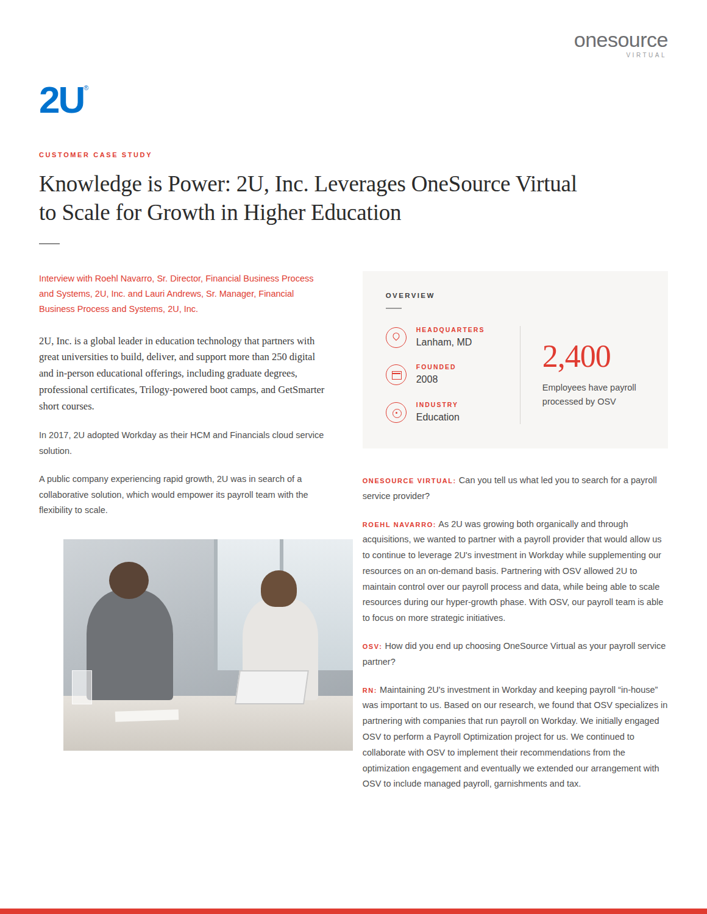onesource
VIRTUAL
2U®
CUSTOMER CASE STUDY
Knowledge is Power: 2U, Inc. Leverages OneSource Virtual
to Scale for Growth in Higher Education
Interview with Roehl Navarro, Sr. Director, Financial Business Process and Systems, 2U, Inc. and Lauri Andrews, Sr. Manager, Financial Business Process and Systems, 2U, Inc.
2U, Inc. is a global leader in education technology that partners with great universities to build, deliver, and support more than 250 digital and in-person educational offerings, including graduate degrees, professional certificates, Trilogy-powered boot camps, and GetSmarter short courses.
In 2017, 2U adopted Workday as their HCM and Financials cloud service solution.
A public company experiencing rapid growth, 2U was in search of a collaborative solution, which would empower its payroll team with the flexibility to scale.
OVERVIEW
HEADQUARTERS
Lanham, MD
FOUNDED
2008
INDUSTRY
Education
2,400
Employees have payroll processed by OSV
ONESOURCE VIRTUAL: Can you tell us what led you to search for a payroll service provider?
ROEHL NAVARRO: As 2U was growing both organically and through acquisitions, we wanted to partner with a payroll provider that would allow us to continue to leverage 2U's investment in Workday while supplementing our resources on an on-demand basis. Partnering with OSV allowed 2U to maintain control over our payroll process and data, while being able to scale resources during our hyper-growth phase. With OSV, our payroll team is able to focus on more strategic initiatives.
OSV: How did you end up choosing OneSource Virtual as your payroll service partner?
RN: Maintaining 2U's investment in Workday and keeping payroll “in-house” was important to us. Based on our research, we found that OSV specializes in partnering with companies that run payroll on Workday. We initially engaged OSV to perform a Payroll Optimization project for us. We continued to collaborate with OSV to implement their recommendations from the optimization engagement and eventually we extended our arrangement with OSV to include managed payroll, garnishments and tax.